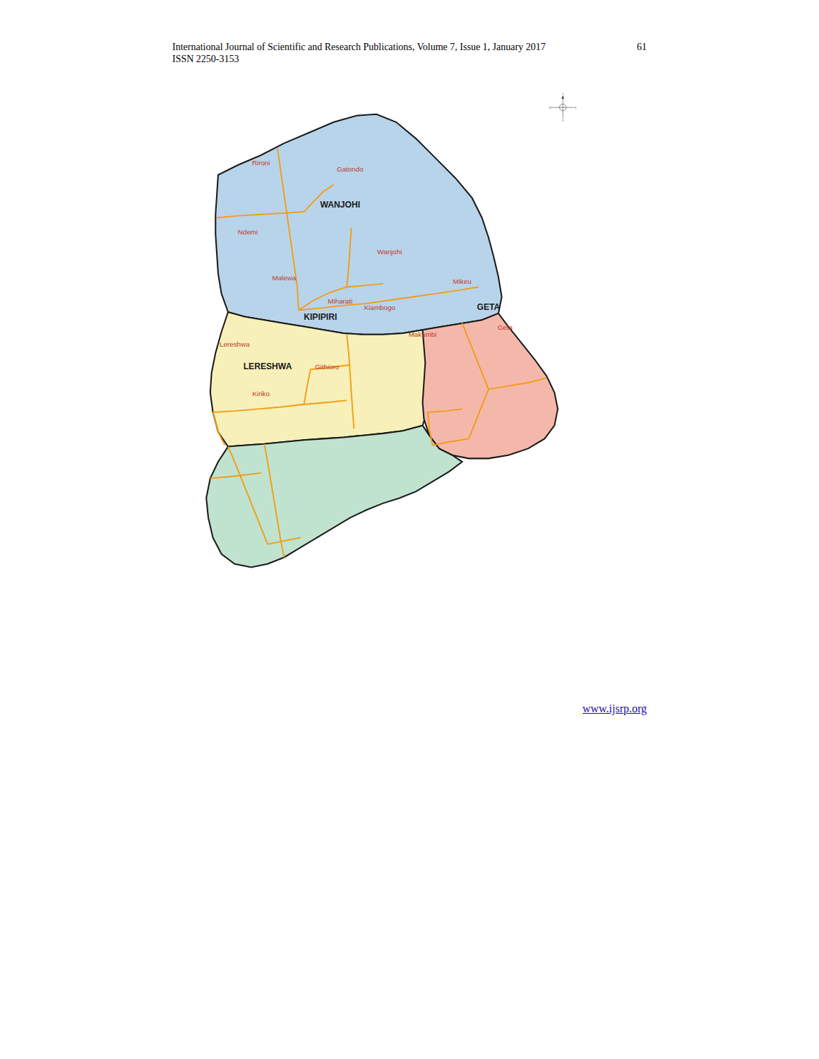International Journal of Scientific and Research Publications, Volume 7, Issue 1, January 2017 ISSN 2250-3153 61
N E S W WANJOHI KIPIPIRI GETA LERESHWA Rironi Gatondo Ndemi Wanjohi Malewa Miharati Kiambogo Mikeu Geta Makumbi Lereshwa Githioro Kiriko
www.ijsrp.org